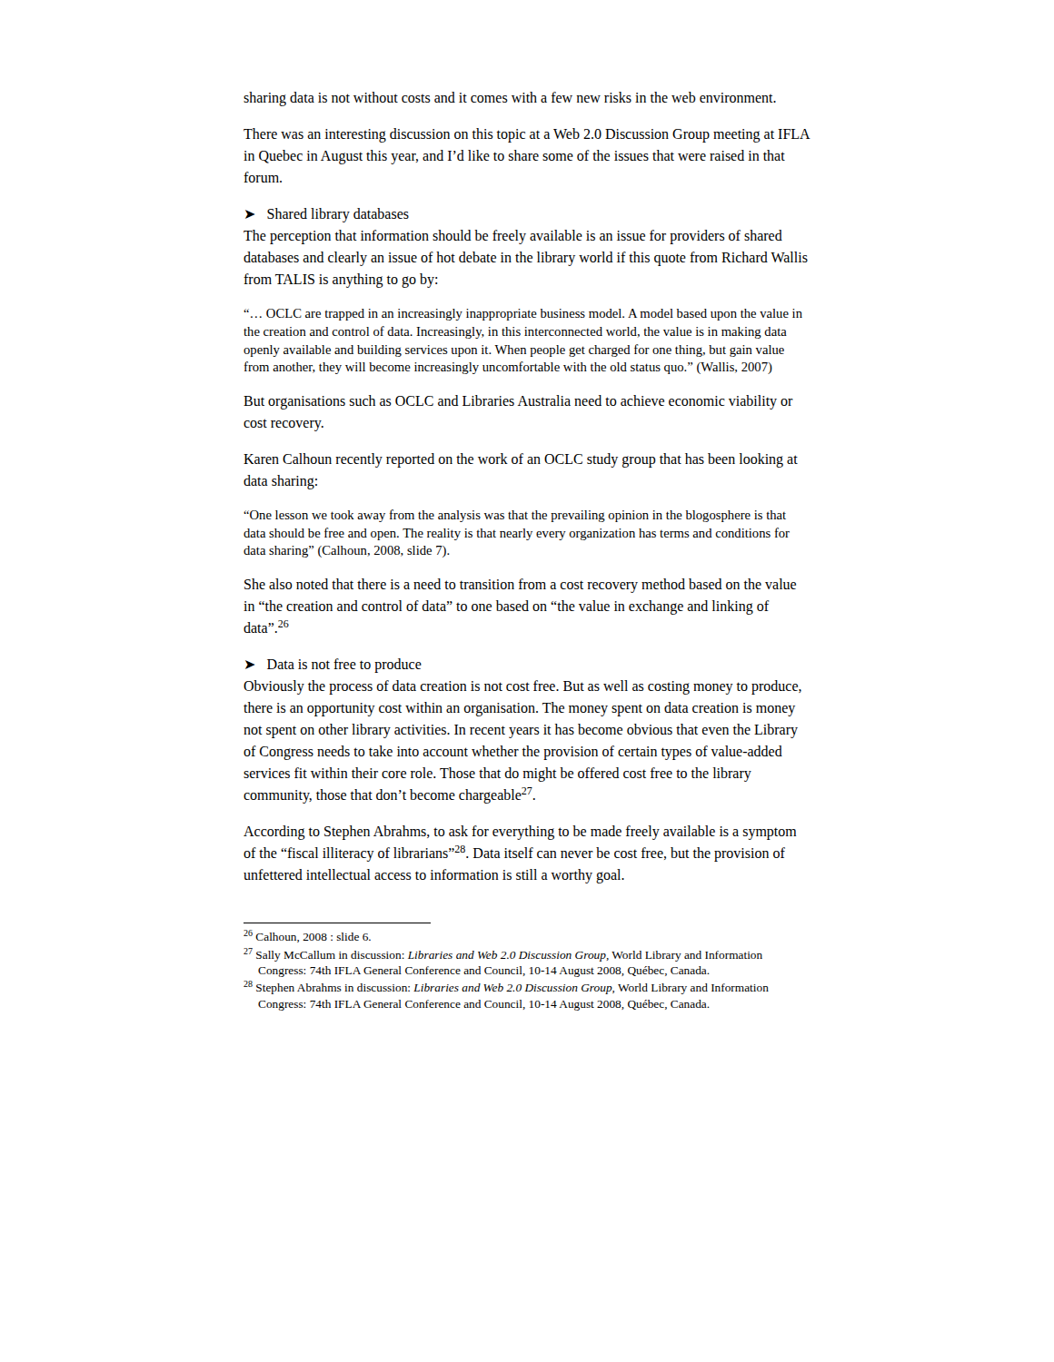sharing data is not without costs and it comes with a few new risks in the web environment.
There was an interesting discussion on this topic at a Web 2.0 Discussion Group meeting at IFLA in Quebec in August this year, and I’d like to share some of the issues that were raised in that forum.
➤Shared library databases
The perception that information should be freely available is an issue for providers of shared databases and clearly an issue of hot debate in the library world if this quote from Richard Wallis from TALIS is anything to go by:
“… OCLC are trapped in an increasingly inappropriate business model. A model based upon the value in the creation and control of data. Increasingly, in this interconnected world, the value is in making data openly available and building services upon it. When people get charged for one thing, but gain value from another, they will become increasingly uncomfortable with the old status quo.” (Wallis, 2007)
But organisations such as OCLC and Libraries Australia need to achieve economic viability or cost recovery.
Karen Calhoun recently reported on the work of an OCLC study group that has been looking at data sharing:
“One lesson we took away from the analysis was that the prevailing opinion in the blogosphere is that data should be free and open. The reality is that nearly every organization has terms and conditions for data sharing” (Calhoun, 2008, slide 7).
She also noted that there is a need to transition from a cost recovery method based on the value in “the creation and control of data” to one based on “the value in exchange and linking of data”.26
➤Data is not free to produce
Obviously the process of data creation is not cost free. But as well as costing money to produce, there is an opportunity cost within an organisation. The money spent on data creation is money not spent on other library activities. In recent years it has become obvious that even the Library of Congress needs to take into account whether the provision of certain types of value-added services fit within their core role. Those that do might be offered cost free to the library community, those that don’t become chargeable27.
According to Stephen Abrahms, to ask for everything to be made freely available is a symptom of the “fiscal illiteracy of librarians”28. Data itself can never be cost free, but the provision of unfettered intellectual access to information is still a worthy goal.
26 Calhoun, 2008 : slide 6.
27 Sally McCallum in discussion: Libraries and Web 2.0 Discussion Group, World Library and Information Congress: 74th IFLA General Conference and Council, 10-14 August 2008, Québec, Canada.
28 Stephen Abrahms in discussion: Libraries and Web 2.0 Discussion Group, World Library and Information Congress: 74th IFLA General Conference and Council, 10-14 August 2008, Québec, Canada.